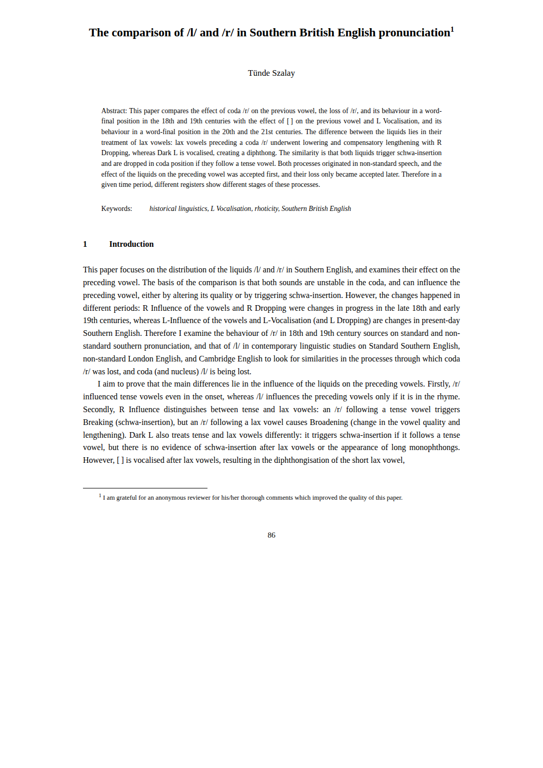The comparison of /l/ and /r/ in Southern British English pronunciation1
Tünde Szalay
Abstract: This paper compares the effect of coda /r/ on the previous vowel, the loss of /r/, and its behaviour in a word-final position in the 18th and 19th centuries with the effect of [ ] on the previous vowel and L Vocalisation, and its behaviour in a word-final position in the 20th and the 21st centuries. The difference between the liquids lies in their treatment of lax vowels: lax vowels preceding a coda /r/ underwent lowering and compensatory lengthening with R Dropping, whereas Dark L is vocalised, creating a diphthong. The similarity is that both liquids trigger schwa-insertion and are dropped in coda position if they follow a tense vowel. Both processes originated in non-standard speech, and the effect of the liquids on the preceding vowel was accepted first, and their loss only became accepted later. Therefore in a given time period, different registers show different stages of these processes.
Keywords: historical linguistics, L Vocalisation, rhoticity, Southern British English
1 Introduction
This paper focuses on the distribution of the liquids /l/ and /r/ in Southern English, and examines their effect on the preceding vowel. The basis of the comparison is that both sounds are unstable in the coda, and can influence the preceding vowel, either by altering its quality or by triggering schwa-insertion. However, the changes happened in different periods: R Influence of the vowels and R Dropping were changes in progress in the late 18th and early 19th centuries, whereas L-Influence of the vowels and L-Vocalisation (and L Dropping) are changes in present-day Southern English. Therefore I examine the behaviour of /r/ in 18th and 19th century sources on standard and non-standard southern pronunciation, and that of /l/ in contemporary linguistic studies on Standard Southern English, non-standard London English, and Cambridge English to look for similarities in the processes through which coda /r/ was lost, and coda (and nucleus) /l/ is being lost.
I aim to prove that the main differences lie in the influence of the liquids on the preceding vowels. Firstly, /r/ influenced tense vowels even in the onset, whereas /l/ influences the preceding vowels only if it is in the rhyme. Secondly, R Influence distinguishes between tense and lax vowels: an /r/ following a tense vowel triggers Breaking (schwa-insertion), but an /r/ following a lax vowel causes Broadening (change in the vowel quality and lengthening). Dark L also treats tense and lax vowels differently: it triggers schwa-insertion if it follows a tense vowel, but there is no evidence of schwa-insertion after lax vowels or the appearance of long monophthongs. However, [ ] is vocalised after lax vowels, resulting in the diphthongisation of the short lax vowel,
1 I am grateful for an anonymous reviewer for his/her thorough comments which improved the quality of this paper.
86